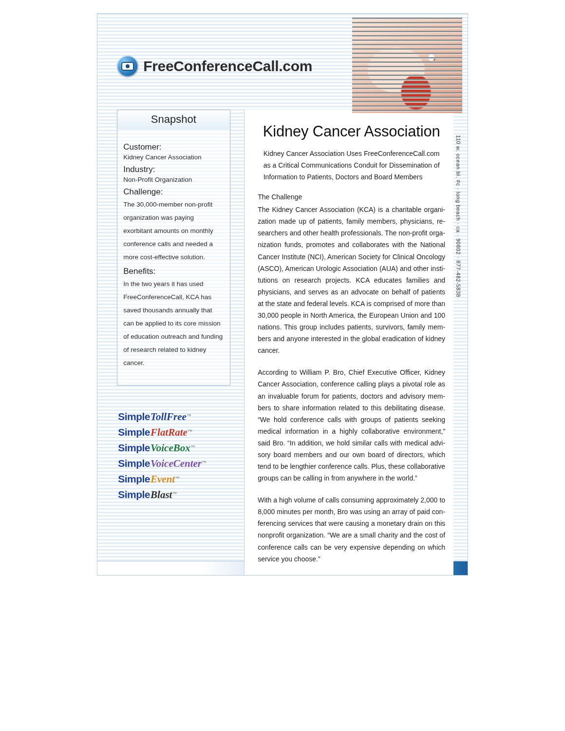FreeConferenceCall.com
Snapshot
Customer:
Kidney Cancer Association
Industry:
Non-Profit Organization
Challenge:
The 30,000-member non-profit organization was paying exorbitant amounts on monthly conference calls and needed a more cost-effective solution.
Benefits:
In the two years it has used FreeConferenceCall, KCA has saved thousands annually that can be applied to its core mission of education outreach and funding of research related to kidney cancer.
Simple TollFree™ Simple FlatRate™ Simple VoiceBox™ Simple VoiceCenter™ Simple Event™ Simple Blast™
Kidney Cancer Association
Kidney Cancer Association Uses FreeConferenceCall.com as a Critical Communications Conduit for Dissemination of Information to Patients, Doctors and Board Members
The Challenge
The Kidney Cancer Association (KCA) is a charitable organization made up of patients, family members, physicians, researchers and other health professionals. The non-profit organization funds, promotes and collaborates with the National Cancer Institute (NCI), American Society for Clinical Oncology (ASCO), American Urologic Association (AUA) and other institutions on research projects. KCA educates families and physicians, and serves as an advocate on behalf of patients at the state and federal levels. KCA is comprised of more than 30,000 people in North America, the European Union and 100 nations. This group includes patients, survivors, family members and anyone interested in the global eradication of kidney cancer.
According to William P. Bro, Chief Executive Officer, Kidney Cancer Association, conference calling plays a pivotal role as an invaluable forum for patients, doctors and advisory members to share information related to this debilitating disease. “We hold conference calls with groups of patients seeking medical information in a highly collaborative environment,” said Bro. “In addition, we hold similar calls with medical advisory board members and our own board of directors, which tend to be lengthier conference calls. Plus, these collaborative groups can be calling in from anywhere in the world.”
With a high volume of calls consuming approximately 2,000 to 8,000 minutes per month, Bro was using an array of paid conferencing services that were causing a monetary drain on this nonprofit organization. “We are a small charity and the cost of conference calls can be very expensive depending on which service you choose.”
110 w. ocean bl. #c · long beach · ca · 90802 · 877-482-5838